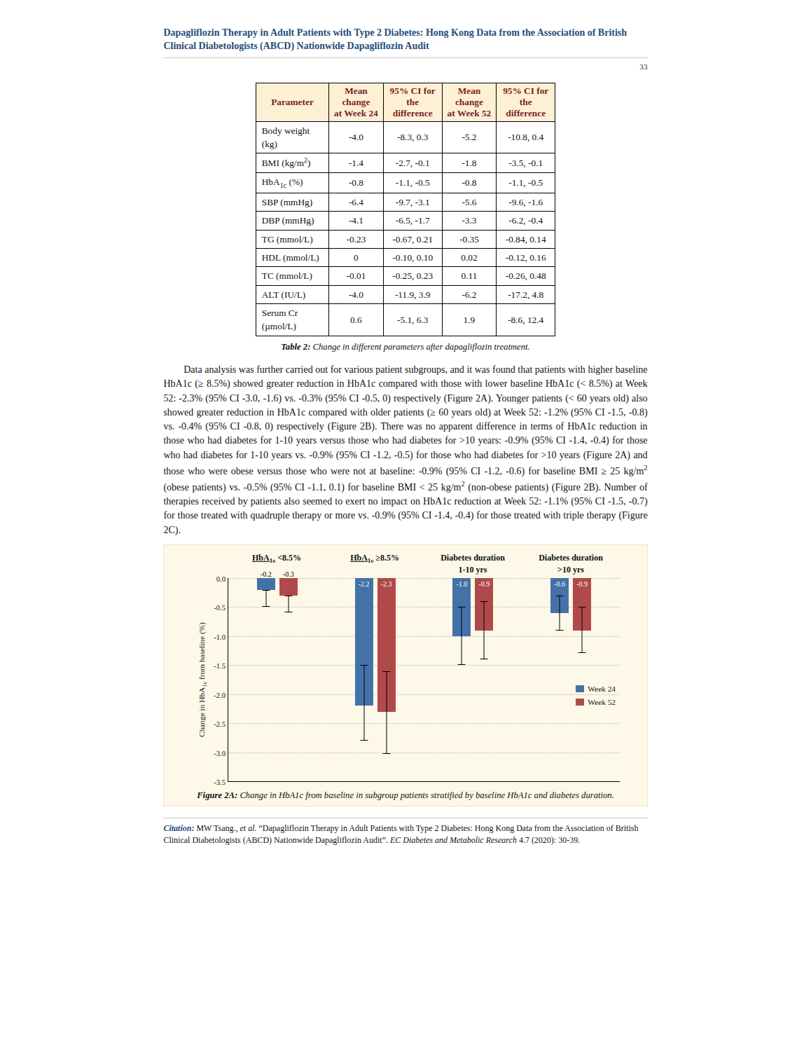Dapagliflozin Therapy in Adult Patients with Type 2 Diabetes: Hong Kong Data from the Association of British Clinical Diabetologists (ABCD) Nationwide Dapagliflozin Audit
33
| Parameter | Mean change at Week 24 | 95% CI for the difference | Mean change at Week 52 | 95% CI for the difference |
| --- | --- | --- | --- | --- |
| Body weight (kg) | -4.0 | -8.3, 0.3 | -5.2 | -10.8, 0.4 |
| BMI (kg/m 2 ) | -1.4 | -2.7, -0.1 | -1.8 | -3.5, -0.1 |
| HbA 1c (%) | -0.8 | -1.1, -0.5 | -0.8 | -1.1, -0.5 |
| SBP (mmHg) | -6.4 | -9.7, -3.1 | -5.6 | -9.6, -1.6 |
| DBP (mmHg) | -4.1 | -6.5, -1.7 | -3.3 | -6.2, -0.4 |
| TG (mmol/L) | -0.23 | -0.67, 0.21 | -0.35 | -0.84, 0.14 |
| HDL (mmol/L) | 0 | -0.10, 0.10 | 0.02 | -0.12, 0.16 |
| TC (mmol/L) | -0.01 | -0.25, 0.23 | 0.11 | -0.26, 0.48 |
| ALT (IU/L) | -4.0 | -11.9, 3.9 | -6.2 | -17.2, 4.8 |
| Serum Cr (µmol/L) | 0.6 | -5.1, 6.3 | 1.9 | -8.6, 12.4 |
Table 2: Change in different parameters after dapagliflozin treatment.
Data analysis was further carried out for various patient subgroups, and it was found that patients with higher baseline HbA1c (≥ 8.5%) showed greater reduction in HbA1c compared with those with lower baseline HbA1c (< 8.5%) at Week 52: -2.3% (95% CI -3.0, -1.6) vs. -0.3% (95% CI -0.5, 0) respectively (Figure 2A). Younger patients (< 60 years old) also showed greater reduction in HbA1c compared with older patients (≥ 60 years old) at Week 52: -1.2% (95% CI -1.5, -0.8) vs. -0.4% (95% CI -0.8, 0) respectively (Figure 2B). There was no apparent difference in terms of HbA1c reduction in those who had diabetes for 1-10 years versus those who had diabetes for >10 years: -0.9% (95% CI -1.4, -0.4) for those who had diabetes for 1-10 years vs. -0.9% (95% CI -1.2, -0.5) for those who had diabetes for >10 years (Figure 2A) and those who were obese versus those who were not at baseline: -0.9% (95% CI -1.2, -0.6) for baseline BMI ≥ 25 kg/m2 (obese patients) vs. -0.5% (95% CI -1.1, 0.1) for baseline BMI < 25 kg/m2 (non-obese patients) (Figure 2B). Number of therapies received by patients also seemed to exert no impact on HbA1c reduction at Week 52: -1.1% (95% CI -1.5, -0.7) for those treated with quadruple therapy or more vs. -0.9% (95% CI -1.4, -0.4) for those treated with triple therapy (Figure 2C).
HbA1c <8.5% HbA1c ≥8.5% Diabetes duration
1-10 yrs Diabetes duration
>10 yrs
Change in HbA1c from baseline (%)
0.0
-0.5
-1.0
-1.5
-2.0
-2.5
-3.0
-3.5
-0.2
-0.3
-2.2
-2.3
-1.0
-0.9
-0.6
-0.9
Week 24
Week 52
Figure 2A: Change in HbA1c from baseline in subgroup patients stratified by baseline HbA1c and diabetes duration.
Citation: MW Tsang., et al. “Dapagliflozin Therapy in Adult Patients with Type 2 Diabetes: Hong Kong Data from the Association of British Clinical Diabetologists (ABCD) Nationwide Dapagliflozin Audit”. EC Diabetes and Metabolic Research 4.7 (2020): 30-39.